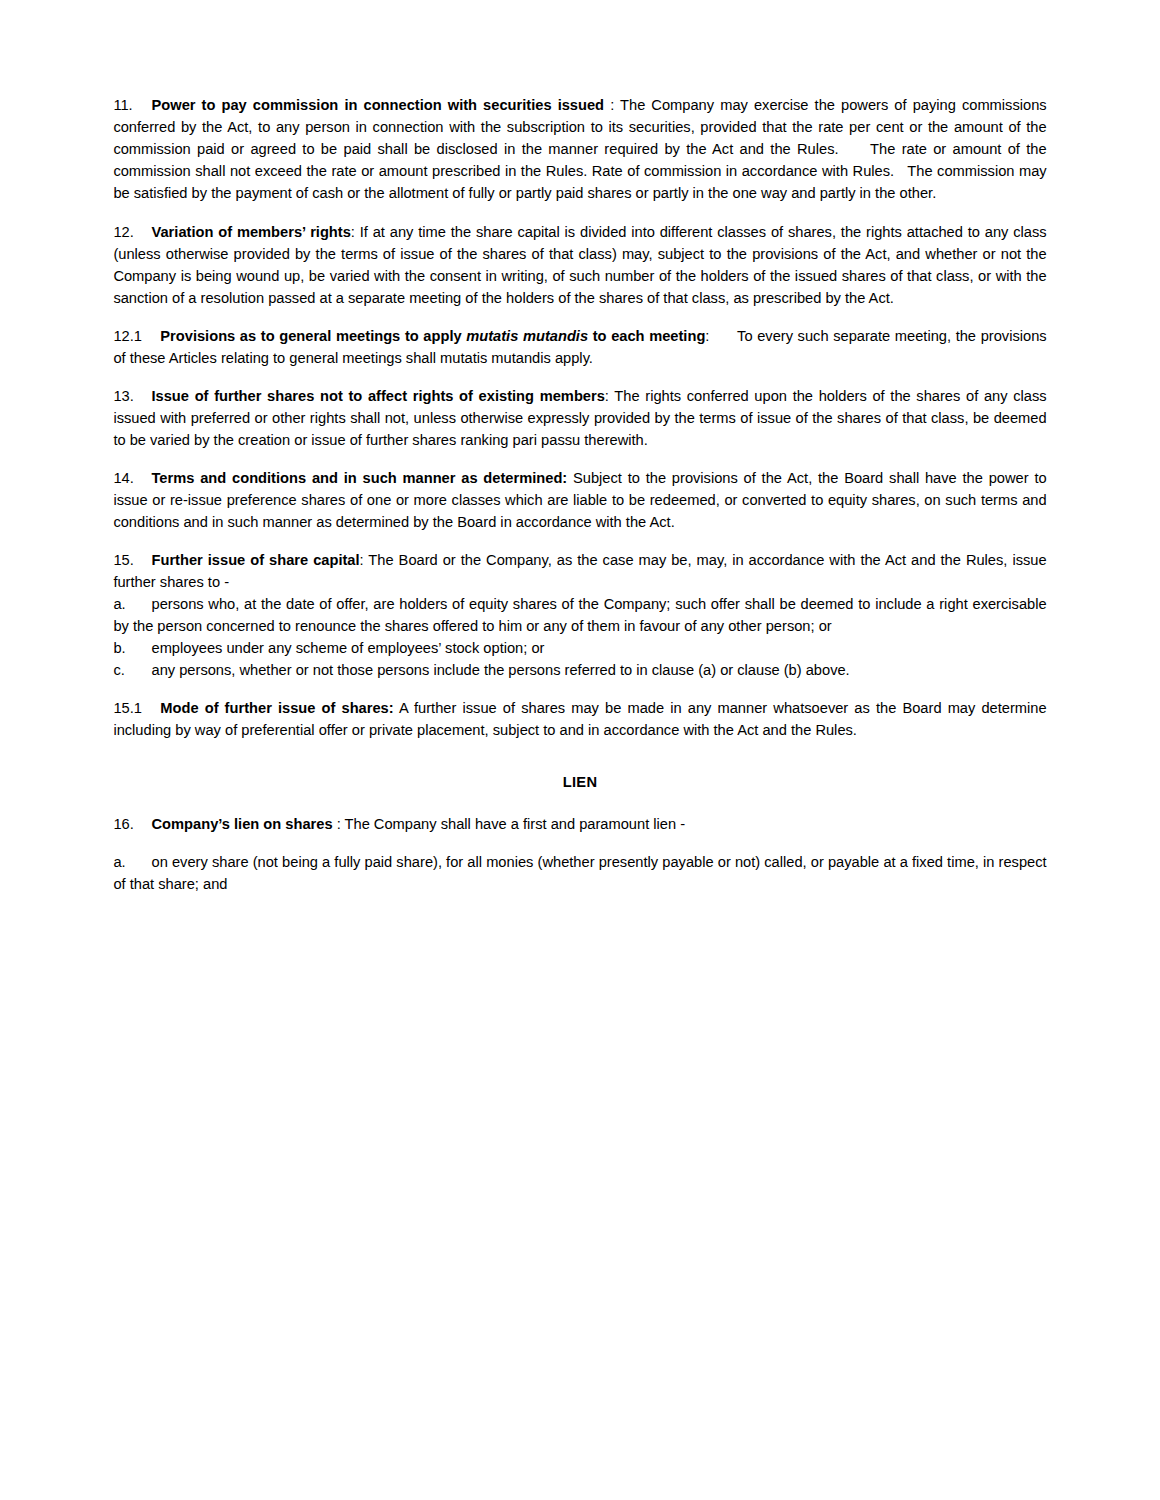11. Power to pay commission in connection with securities issued : The Company may exercise the powers of paying commissions conferred by the Act, to any person in connection with the subscription to its securities, provided that the rate per cent or the amount of the commission paid or agreed to be paid shall be disclosed in the manner required by the Act and the Rules. The rate or amount of the commission shall not exceed the rate or amount prescribed in the Rules. Rate of commission in accordance with Rules. The commission may be satisfied by the payment of cash or the allotment of fully or partly paid shares or partly in the one way and partly in the other.
12. Variation of members’ rights: If at any time the share capital is divided into different classes of shares, the rights attached to any class (unless otherwise provided by the terms of issue of the shares of that class) may, subject to the provisions of the Act, and whether or not the Company is being wound up, be varied with the consent in writing, of such number of the holders of the issued shares of that class, or with the sanction of a resolution passed at a separate meeting of the holders of the shares of that class, as prescribed by the Act.
12.1 Provisions as to general meetings to apply mutatis mutandis to each meeting: To every such separate meeting, the provisions of these Articles relating to general meetings shall mutatis mutandis apply.
13. Issue of further shares not to affect rights of existing members: The rights conferred upon the holders of the shares of any class issued with preferred or other rights shall not, unless otherwise expressly provided by the terms of issue of the shares of that class, be deemed to be varied by the creation or issue of further shares ranking pari passu therewith.
14. Terms and conditions and in such manner as determined: Subject to the provisions of the Act, the Board shall have the power to issue or re-issue preference shares of one or more classes which are liable to be redeemed, or converted to equity shares, on such terms and conditions and in such manner as determined by the Board in accordance with the Act.
15. Further issue of share capital: The Board or the Company, as the case may be, may, in accordance with the Act and the Rules, issue further shares to -
a. persons who, at the date of offer, are holders of equity shares of the Company; such offer shall be deemed to include a right exercisable by the person concerned to renounce the shares offered to him or any of them in favour of any other person; or
b. employees under any scheme of employees’ stock option; or
c. any persons, whether or not those persons include the persons referred to in clause (a) or clause (b) above.
15.1 Mode of further issue of shares: A further issue of shares may be made in any manner whatsoever as the Board may determine including by way of preferential offer or private placement, subject to and in accordance with the Act and the Rules.
LIEN
16. Company’s lien on shares : The Company shall have a first and paramount lien -
a. on every share (not being a fully paid share), for all monies (whether presently payable or not) called, or payable at a fixed time, in respect of that share; and